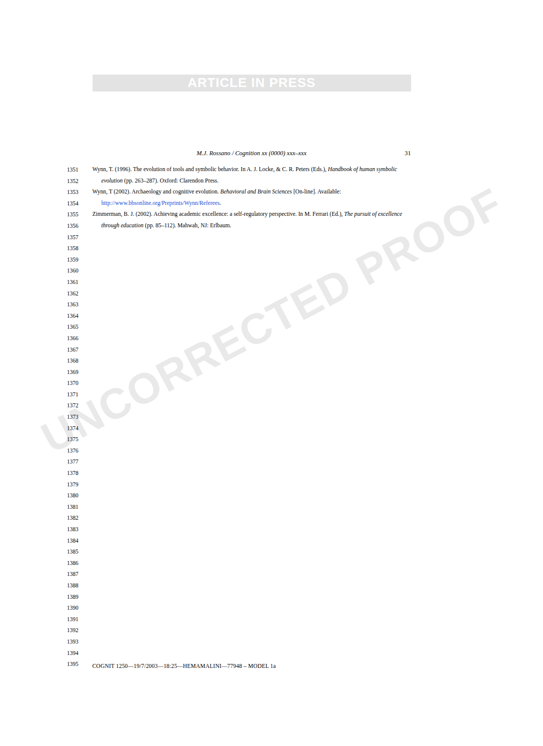UNCORRECTED PROOF
ARTICLE IN PRESS
M.J. Rossano / Cognition xx (0000) xxx–xxx 31
1351
1352
1353
1354
1355
1356
1357
1358
1359
1360
1361
1362
1363
1364
1365
1366
1367
1368
1369
1370
1371
1372
1373
1374
1375
1376
1377
1378
1379
1380
1381
1382
1383
1384
1385
1386
1387
1388
1389
1390
1391
1392
1393
1394
1395
Wynn, T. (1996). The evolution of tools and symbolic behavior. In A. J. Locke, & C. R. Peters (Eds.), Handbook of human symbolic evolution (pp. 263–287). Oxford: Clarendon Press.
Wynn, T (2002). Archaeology and cognitive evolution. Behavioral and Brain Sciences [On-line]. Available: http://www.bbsonline.org/Preprints/Wynn/Referees.
Zimmerman, B. J. (2002). Achieving academic excellence: a self-regulatory perspective. In M. Ferrari (Ed.), The pursuit of excellence through education (pp. 85–112). Mahwah, NJ: Erlbaum.
COGNIT 1250—19/7/2003—18:25—HEMAMALINI—77948 – MODEL 1a